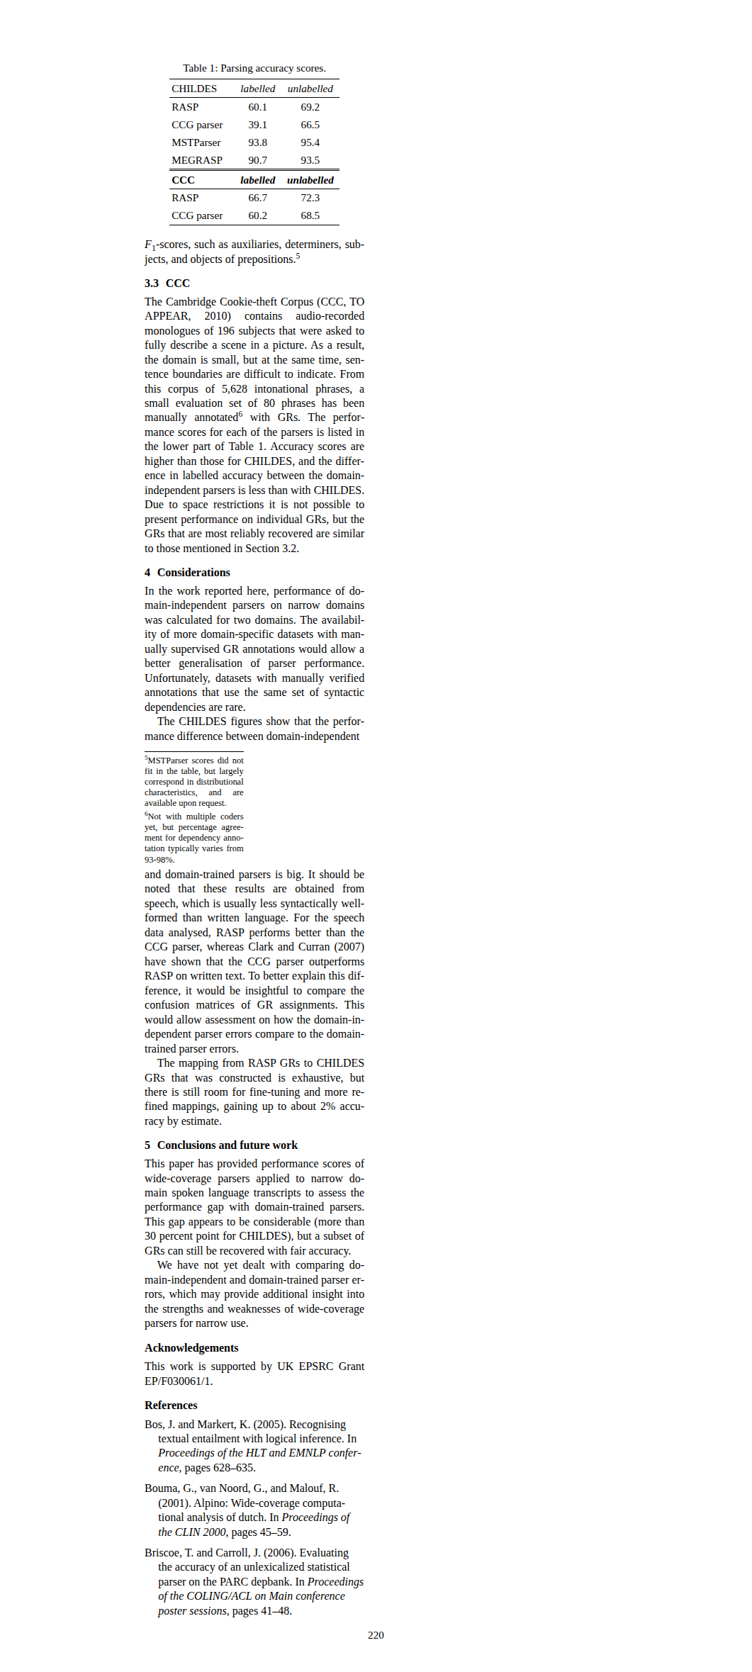Table 1: Parsing accuracy scores.
| CHILDES | labelled | unlabelled |
| --- | --- | --- |
| RASP | 60.1 | 69.2 |
| CCG parser | 39.1 | 66.5 |
| MSTParser | 93.8 | 95.4 |
| MEGRASP | 90.7 | 93.5 |
| CCC | labelled | unlabelled |
| RASP | 66.7 | 72.3 |
| CCG parser | 60.2 | 68.5 |
F 1-scores, such as auxiliaries, determiners, subjects, and objects of prepositions.5
3.3 CCC
The Cambridge Cookie-theft Corpus (CCC, TO APPEAR, 2010) contains audio-recorded monologues of 196 subjects that were asked to fully describe a scene in a picture. As a result, the domain is small, but at the same time, sentence boundaries are difficult to indicate. From this corpus of 5,628 intonational phrases, a small evaluation set of 80 phrases has been manually annotated6 with GRs. The performance scores for each of the parsers is listed in the lower part of Table 1. Accuracy scores are higher than those for CHILDES, and the difference in labelled accuracy between the domain-independent parsers is less than with CHILDES. Due to space restrictions it is not possible to present performance on individual GRs, but the GRs that are most reliably recovered are similar to those mentioned in Section 3.2.
4 Considerations
In the work reported here, performance of domain-independent parsers on narrow domains was calculated for two domains. The availability of more domain-specific datasets with manually supervised GR annotations would allow a better generalisation of parser performance. Unfortunately, datasets with manually verified annotations that use the same set of syntactic dependencies are rare.
The CHILDES figures show that the performance difference between domain-independent
5MSTParser scores did not fit in the table, but largely correspond in distributional characteristics, and are available upon request.
6Not with multiple coders yet, but percentage agreement for dependency annotation typically varies from 93-98%.
and domain-trained parsers is big. It should be noted that these results are obtained from speech, which is usually less syntactically well-formed than written language. For the speech data analysed, RASP performs better than the CCG parser, whereas Clark and Curran (2007) have shown that the CCG parser outperforms RASP on written text. To better explain this difference, it would be insightful to compare the confusion matrices of GR assignments. This would allow assessment on how the domain-independent parser errors compare to the domain-trained parser errors.
The mapping from RASP GRs to CHILDES GRs that was constructed is exhaustive, but there is still room for fine-tuning and more refined mappings, gaining up to about 2% accuracy by estimate.
5 Conclusions and future work
This paper has provided performance scores of wide-coverage parsers applied to narrow domain spoken language transcripts to assess the performance gap with domain-trained parsers. This gap appears to be considerable (more than 30 percent point for CHILDES), but a subset of GRs can still be recovered with fair accuracy.
We have not yet dealt with comparing domain-independent and domain-trained parser errors, which may provide additional insight into the strengths and weaknesses of wide-coverage parsers for narrow use.
Acknowledgements
This work is supported by UK EPSRC Grant EP/F030061/1.
References
Bos, J. and Markert, K. (2005). Recognising textual entailment with logical inference. In Proceedings of the HLT and EMNLP conference, pages 628–635.
Bouma, G., van Noord, G., and Malouf, R. (2001). Alpino: Wide-coverage computational analysis of dutch. In Proceedings of the CLIN 2000, pages 45–59.
Briscoe, T. and Carroll, J. (2006). Evaluating the accuracy of an unlexicalized statistical parser on the PARC depbank. In Proceedings of the COLING/ACL on Main conference poster sessions, pages 41–48.
220